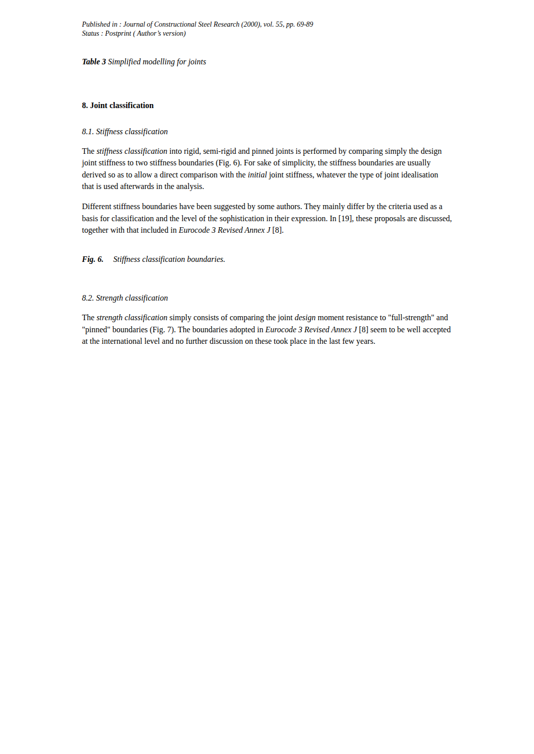Published in : Journal of Constructional Steel Research (2000), vol. 55, pp. 69-89
Status : Postprint ( Author’s version)
Table 3 Simplified modelling for joints
8. Joint classification
8.1. Stiffness classification
The stiffness classification into rigid, semi-rigid and pinned joints is performed by comparing simply the design joint stiffness to two stiffness boundaries (Fig. 6). For sake of simplicity, the stiffness boundaries are usually derived so as to allow a direct comparison with the initial joint stiffness, whatever the type of joint idealisation that is used afterwards in the analysis.
Different stiffness boundaries have been suggested by some authors. They mainly differ by the criteria used as a basis for classification and the level of the sophistication in their expression. In [19], these proposals are discussed, together with that included in Eurocode 3 Revised Annex J [8].
Fig. 6. Stiffness classification boundaries.
8.2. Strength classification
The strength classification simply consists of comparing the joint design moment resistance to "full-strength" and "pinned" boundaries (Fig. 7). The boundaries adopted in Eurocode 3 Revised Annex J [8] seem to be well accepted at the international level and no further discussion on these took place in the last few years.